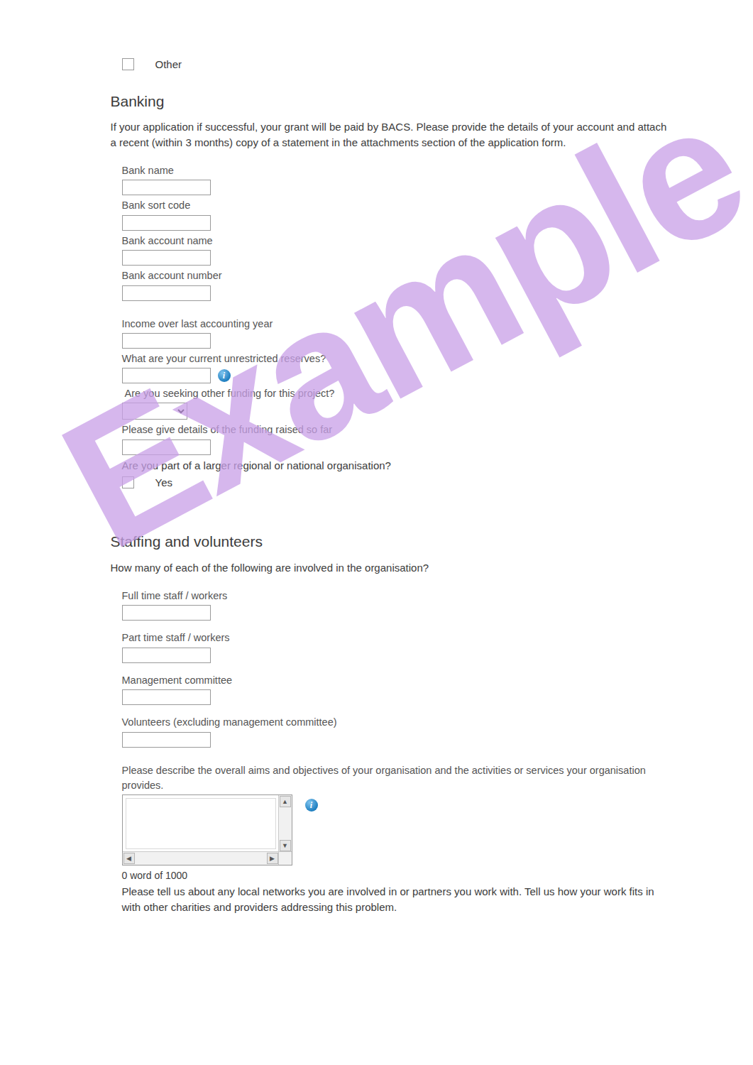Example
Other
Banking
If your application if successful, your grant will be paid by BACS. Please provide the details of your account and attach a recent (within 3 months) copy of a statement in the attachments section of the application form.
Bank name
Bank sort code
Bank account name
Bank account number
Income over last accounting year
What are your current unrestricted reserves?
i
Are you seeking other funding for this project? Yes No
Please give details of the funding raised so far
Are you part of a larger regional or national organisation?
Yes
Staffing and volunteers
How many of each of the following are involved in the organisation?
Full time staff / workers
Part time staff / workers
Management committee
Volunteers (excluding management committee)
Please describe the overall aims and objectives of your organisation and the activities or services your organisation provides.
▲
▼
◀
▶
i
0 word of 1000
Please tell us about any local networks you are involved in or partners you work with. Tell us how your work fits in with other charities and providers addressing this problem.